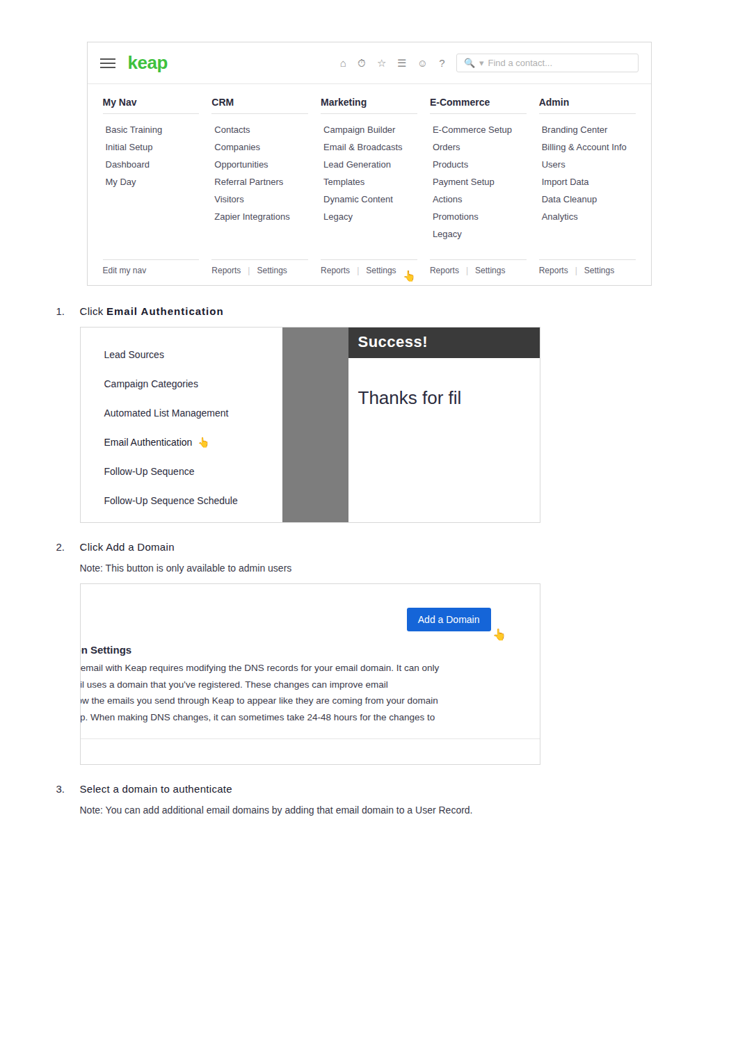keap
⌂ ⏱ ☆ ☰ ☺ ?
🔍▾Find a contact...
My Nav
Basic Training
Initial Setup
Dashboard
My Day
CRM
Contacts
Companies
Opportunities
Referral Partners
Visitors
Zapier Integrations
Marketing
Campaign Builder
Email & Broadcasts
Lead Generation
Templates
Dynamic Content
Legacy
E-Commerce
E-Commerce Setup
Orders
Products
Payment Setup
Actions
Promotions
Legacy
Admin
Branding Center
Billing & Account Info
Users
Import Data
Data Cleanup
Analytics
Edit my nav
Reports | Settings
Reports | Settings 👆
Reports | Settings
Reports | Settings
Click Email Authentication
Lead Sources
Campaign Categories
Automated List Management
Email Authentication 👆
Follow-Up Sequence
Follow-Up Sequence Schedule
Success!
Thanks for fil
Click Add a Domain
Note: This button is only available to admin users
Add a Domain
👆
on Settings
r email with Keap requires modifying the DNS records for your email domain. It can only
ail uses a domain that you've registered. These changes can improve email
low the emails you send through Keap to appear like they are coming from your domain
ap. When making DNS changes, it can sometimes take 24-48 hours for the changes to
Select a domain to authenticate
Note: You can add additional email domains by adding that email domain to a User Record.